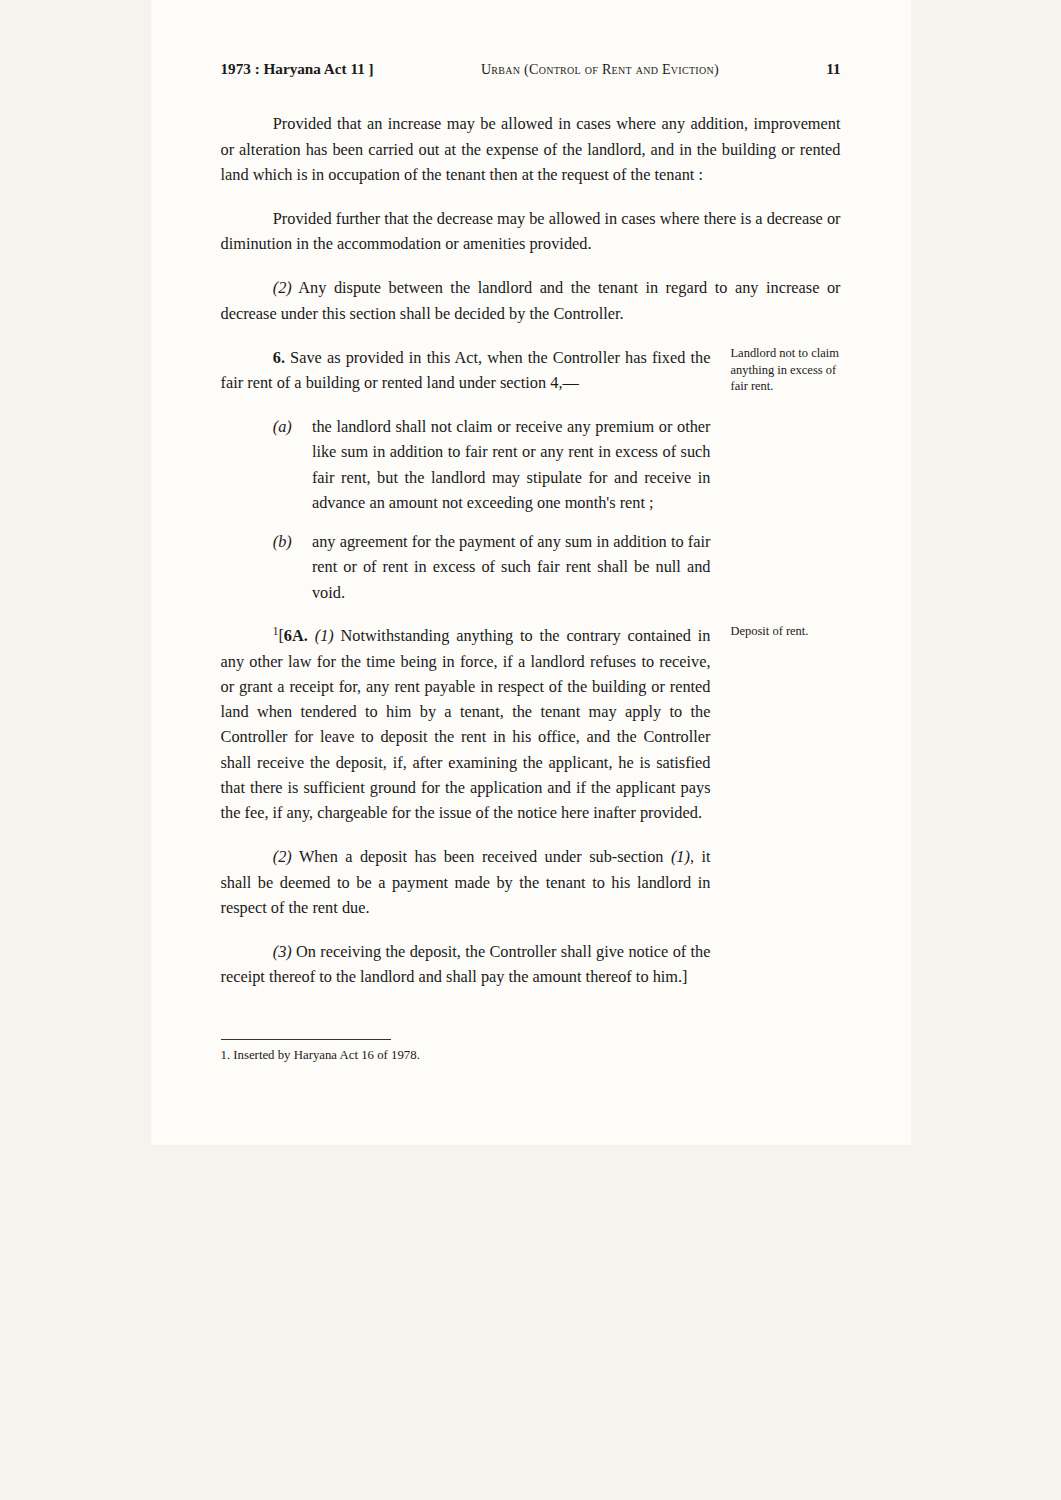1973 : Haryana Act 11 ] Urban (Control of Rent and Eviction) 11
Provided that an increase may be allowed in cases where any addition, improvement or alteration has been carried out at the expense of the landlord, and in the building or rented land which is in occupation of the tenant then at the request of the tenant :
Provided further that the decrease may be allowed in cases where there is a decrease or diminution in the accommodation or amenities provided.
(2) Any dispute between the landlord and the tenant in regard to any increase or decrease under this section shall be decided by the Controller.
Landlord not to claim anything in excess of fair rent.
6. Save as provided in this Act, when the Controller has fixed the fair rent of a building or rented land under section 4,—
(a) the landlord shall not claim or receive any premium or other like sum in addition to fair rent or any rent in excess of such fair rent, but the landlord may stipulate for and receive in advance an amount not exceeding one month's rent ;
(b) any agreement for the payment of any sum in addition to fair rent or of rent in excess of such fair rent shall be null and void.
Deposit of rent.
1[6A. (1) Notwithstanding anything to the contrary contained in any other law for the time being in force, if a landlord refuses to receive, or grant a receipt for, any rent payable in respect of the building or rented land when tendered to him by a tenant, the tenant may apply to the Controller for leave to deposit the rent in his office, and the Controller shall receive the deposit, if, after examining the applicant, he is satisfied that there is sufficient ground for the application and if the applicant pays the fee, if any, chargeable for the issue of the notice here inafter provided.
(2) When a deposit has been received under sub-section (1), it shall be deemed to be a payment made by the tenant to his landlord in respect of the rent due.
(3) On receiving the deposit, the Controller shall give notice of the receipt thereof to the landlord and shall pay the amount thereof to him.]
1. Inserted by Haryana Act 16 of 1978.